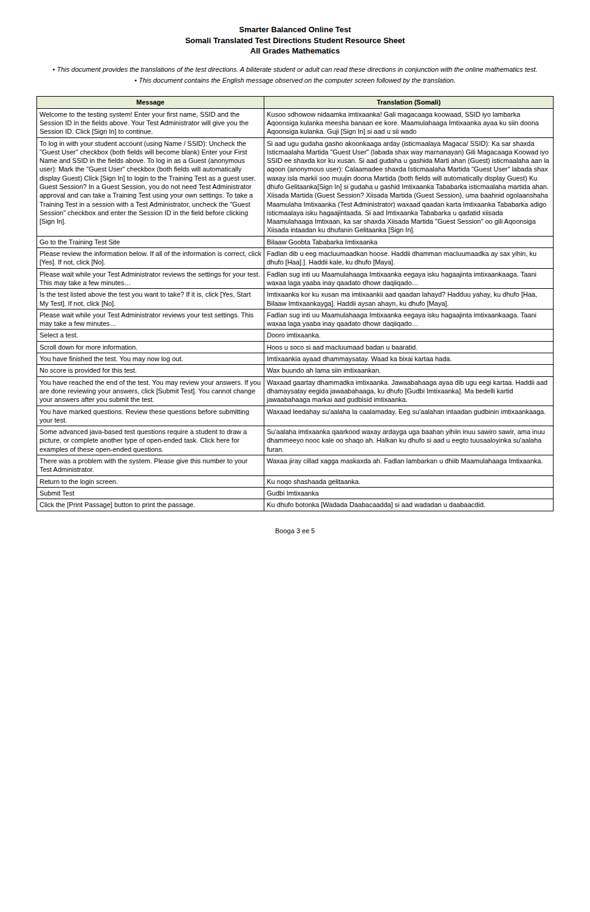Smarter Balanced Online Test
Somali Translated Test Directions Student Resource Sheet
All Grades Mathematics
• This document provides the translations of the test directions. A biliterate student or adult can read these directions in conjunction with the online mathematics test.
• This document contains the English message observed on the computer screen followed by the translation.
| Message | Translation (Somali) |
| --- | --- |
| Welcome to the testing system! Enter your first name, SSID and the Session ID in the fields above. Your Test Administrator will give you the Session ID. Click [Sign In] to continue. | Kusoo sdhowow nidaamka imtixaanka! Gali magacaaga koowaad, SSID iyo lambarka Aqoonsiga kulanka meesha banaan ee kore. Maamulahaaga Imtixaanka ayaa ku siin doona Aqoonsiga kulanka. Guji [Sign In] si aad u sii wado |
| To log in with your student account (using Name / SSID): Uncheck the "Guest User" checkbox (both fields will become blank) Enter your First Name and SSID in the fields above. To log in as a Guest (anonymous user): Mark the "Guest User" checkbox (both fields will automatically display Guest) Click [Sign In] to login to the Training Test as a guest user. Guest Session? In a Guest Session, you do not need Test Administrator approval and can take a Training Test using your own settings. To take a Training Test in a session with a Test Administrator, uncheck the "Guest Session" checkbox and enter the Session ID in the field before clicking [Sign In]. | Si aad ugu gudaha gasho akoonkaaga arday (isticmaalaya Magaca/ SSID): Ka sar shaxda Isticmaalaha Martida "Guest User" (labada shax way marnanayan) Gili Magacaaga Koowad iyo SSID ee shaxda kor ku xusan. Si aad gudaha u gashida Marti ahan (Guest) isticmaalaha aan la aqoon (anonymous user): Calaamadee shaxda Isticmaalaha Martida "Guest User" labada shax waxay isla markii soo muujin doona Martida (both fields will automatically display Guest) Ku dhufo Gelitaanka[Sign In] si gudaha u gashid Imtixaanka Tababarka isticmaalaha martida ahan. Xiisada Martida (Guest Session? Xiisada Martida (Guest Session), uma baahnid ogolaanshaha Maamulaha Imtixaanka (Test Administrator) waxaad qaadan karta Imtixaanka Tababarka adigo isticmaalaya isku hagaajintaada. Si aad Imtixaanka Tababarka u qadatid xiisada Maamulahaaga Imtixaan, ka sar shaxda Xiisada Martida "Guest Session" oo gili Aqoonsiga Xiisada intaadan ku dhufanin Gelitaanka [Sign In]. |
| Go to the Training Test Site | Bilaaw Goobta Tababarka Imtixaanka |
| Please review the information below. If all of the information is correct, click [Yes]. If not, click [No]. | Fadlan dib u eeg macluumaadkan hoose. Haddii dhamman macluumaadka ay sax yihin, ku dhufo [Haa].]. Haddii kale, ku dhufo [Maya]. |
| Please wait while your Test Administrator reviews the settings for your test. This may take a few minutes… | Fadlan sug inti uu Maamulahaaga Imtixaanka eegaya isku hagaajinta imtixaankaaga. Taani waxaa laga yaaba inay qaadato dhowr daqiiqado… |
| Is the test listed above the test you want to take? If it is, click [Yes, Start My Test]. If not, click [No]. | Imtixaanka kor ku xusan ma imtixaankii aad qaadan lahayd? Hadduu yahay, ku dhufo [Haa, Bilaaw Imtixaankayga]. Haddii aysan ahayn, ku dhufo [Maya]. |
| Please wait while your Test Administrator reviews your test settings. This may take a few minutes… | Fadlan sug inti uu Maamulahaaga Imtixaanka eegaya isku hagaajinta imtixaankaaga. Taani waxaa laga yaaba inay qaadato dhowr daqiiqado… |
| Select a test. | Dooro imtixaanka. |
| Scroll down for more information. | Hoos u soco si aad macluumaad badan u baaratid. |
| You have finished the test. You may now log out. | Imtixaankia ayaad dhammaysatay. Waad ka bixai kartaa hada. |
| No score is provided for this test. | Wax buundo ah lama siin imtixaankan. |
| You have reached the end of the test. You may review your answers. If you are done reviewing your answers, click [Submit Test]. You cannot change your answers after you submit the test. | Waxaad gaartay dhammadka imtixaanka. Jawaabahaaga ayaa dib ugu eegi kartaa. Haddii aad dhamaysatay eegida jawaabahaaga, ku dhufo [Gudbi Imtixaanka]. Ma bedelli kartid jawaabahaaga markai aad gudbisid imtixaanka. |
| You have marked questions. Review these questions before submitting your test. | Waxaad leedahay su'aalaha la caalamaday. Eeg su'aalahan intaadan gudbinin imtixaankaaga. |
| Some advanced java-based test questions require a student to draw a picture, or complete another type of open-ended task. Click here for examples of these open-ended questions. | Su'aalaha imtixaanka qaarkood waxay ardayga uga baahan yihiin inuu sawiro sawir, ama inuu dhammeeyo nooc kale oo shaqo ah. Halkan ku dhufo si aad u eegto tuusaaloyinka su'aalaha furan. |
| There was a problem with the system. Please give this number to your Test Administrator. | Waxaa jiray cillad xagga maskaxda ah. Fadlan lambarkan u dhiib Maamulahaaga Imtixaanka. |
| Return to the login screen. | Ku noqo shashaada gelitaanka. |
| Submit Test | Gudbi Imtixaanka |
| Click the [Print Passage] button to print the passage. | Ku dhufo botonka [Wadada Daabacaadda] si aad wadadan u daabaacdid. |
Booga 3 ee 5